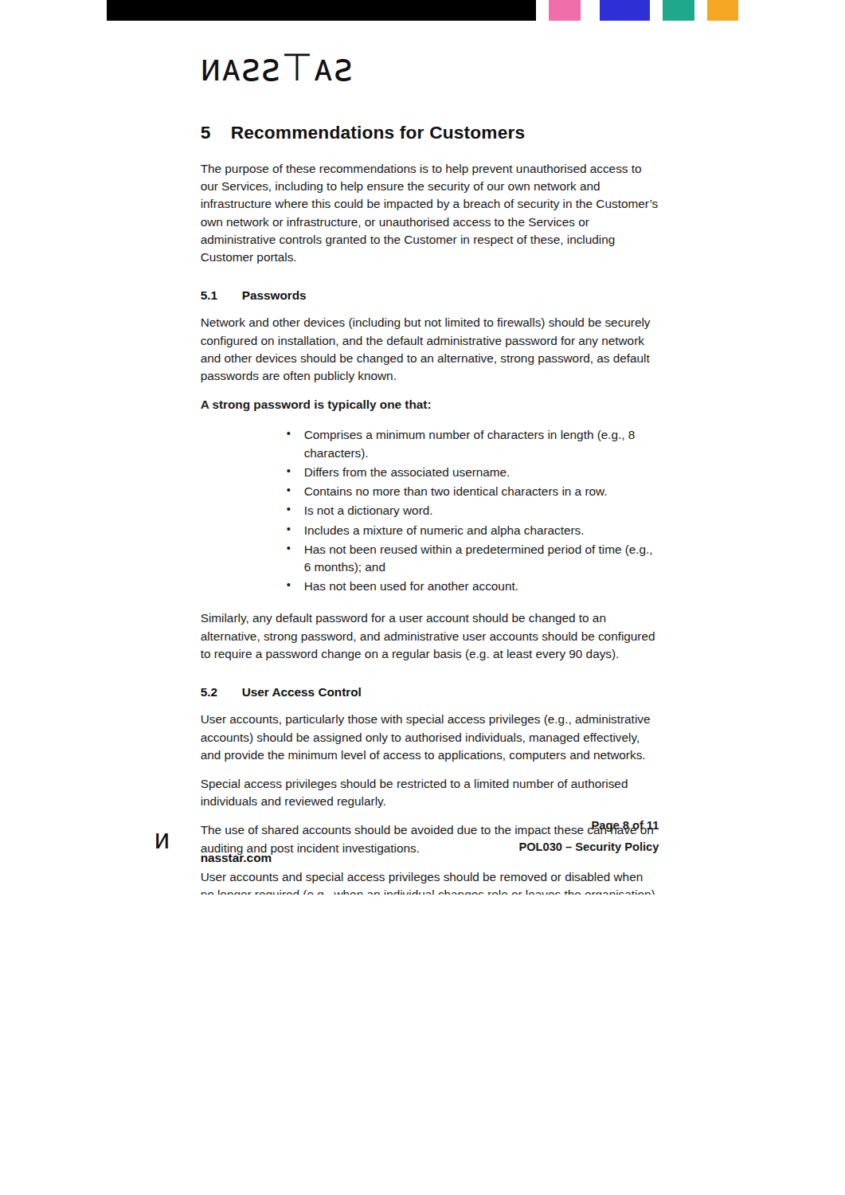ᴎᴀꙅꙅ⊤ᴀꙅ
5 Recommendations for Customers
The purpose of these recommendations is to help prevent unauthorised access to our Services, including to help ensure the security of our own network and infrastructure where this could be impacted by a breach of security in the Customer’s own network or infrastructure, or unauthorised access to the Services or administrative controls granted to the Customer in respect of these, including Customer portals.
5.1 Passwords
Network and other devices (including but not limited to firewalls) should be securely configured on installation, and the default administrative password for any network and other devices should be changed to an alternative, strong password, as default passwords are often publicly known.
A strong password is typically one that:
Comprises a minimum number of characters in length (e.g., 8 characters).
Differs from the associated username.
Contains no more than two identical characters in a row.
Is not a dictionary word.
Includes a mixture of numeric and alpha characters.
Has not been reused within a predetermined period of time (e.g., 6 months); and
Has not been used for another account.
Similarly, any default password for a user account should be changed to an alternative, strong password, and administrative user accounts should be configured to require a password change on a regular basis (e.g. at least every 90 days).
5.2 User Access Control
User accounts, particularly those with special access privileges (e.g., administrative accounts) should be assigned only to authorised individuals, managed effectively, and provide the minimum level of access to applications, computers and networks.
Special access privileges should be restricted to a limited number of authorised individuals and reviewed regularly.
The use of shared accounts should be avoided due to the impact these can have on auditing and post incident investigations.
User accounts and special access privileges should be removed or disabled when no longer required (e.g., when an individual changes role or leaves the organisation) or after a pre-defined period of inactivity (e.g., 3 months).
5.3 Anti-Virus, Malware & Patching
Ensure up to date Antivirus and Malware is installed on all relevant systems and devices. This will provide a basic level of protection against malicious software being installed on systems which may can steal sensitive information such as account credentials or banking details. Consider prioritising patch installations such that security patches for critical or at-risk systems are installed within 30 days, and other lower-risk patches are installed within 2-3 months.
ᴎ
nasstar.com
Page 8 of 11
POL030 – Security Policy